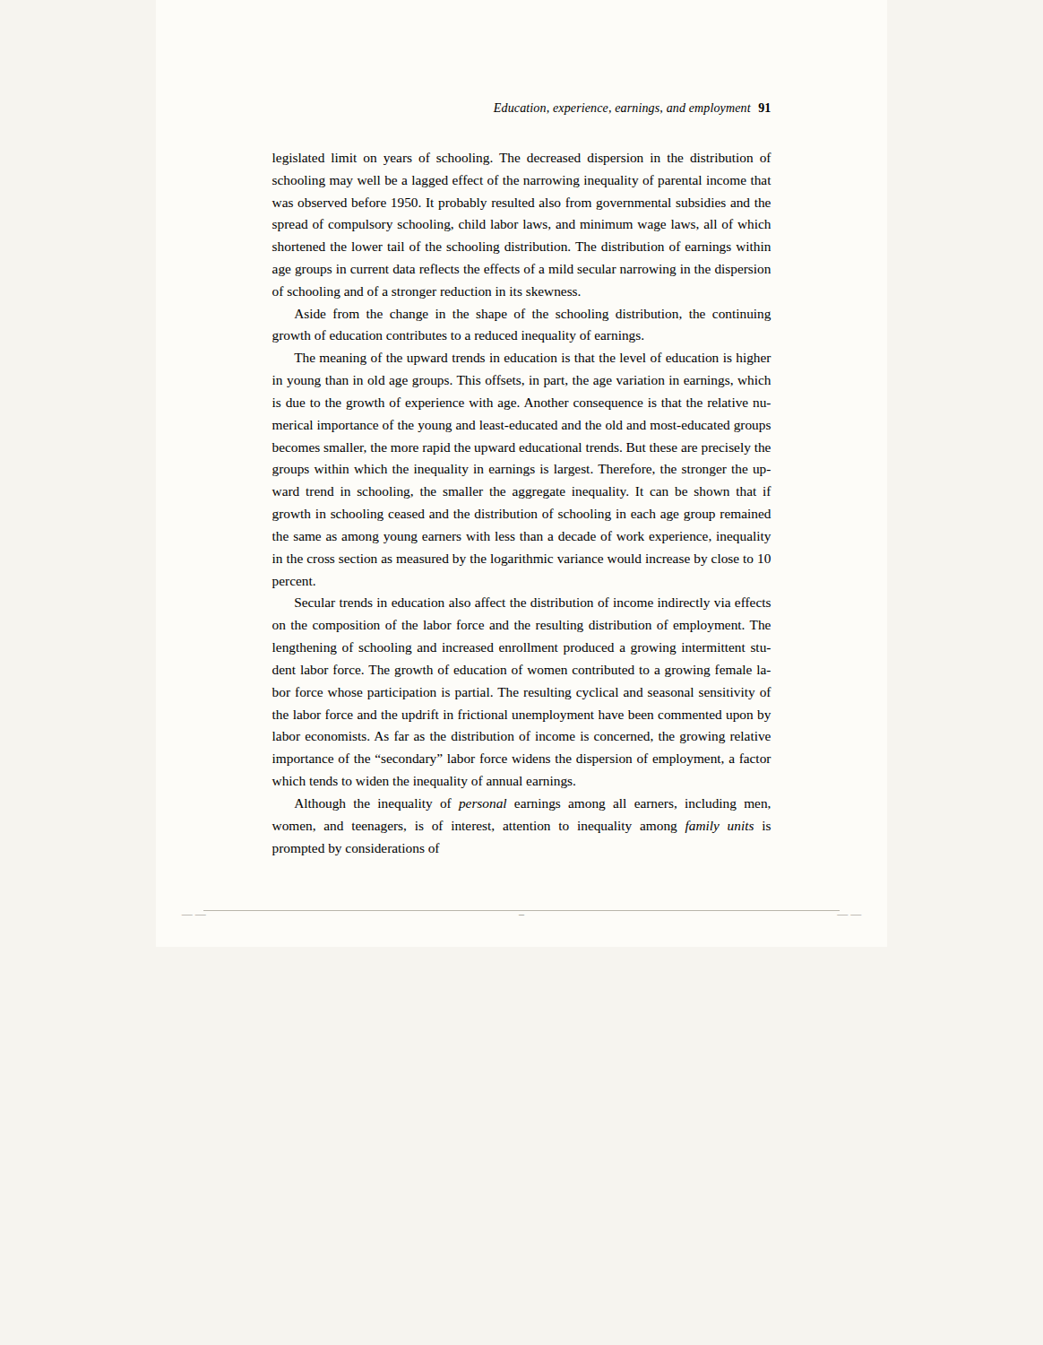Education, experience, earnings, and employment 91
legislated limit on years of schooling. The decreased dispersion in the distribution of schooling may well be a lagged effect of the narrowing inequality of parental income that was observed before 1950. It probably resulted also from governmental subsidies and the spread of compulsory schooling, child labor laws, and minimum wage laws, all of which shortened the lower tail of the schooling distribution. The distribution of earnings within age groups in current data reflects the effects of a mild secular narrowing in the dispersion of schooling and of a stronger reduction in its skewness.
Aside from the change in the shape of the schooling distribution, the continuing growth of education contributes to a reduced inequality of earnings.
The meaning of the upward trends in education is that the level of education is higher in young than in old age groups. This offsets, in part, the age variation in earnings, which is due to the growth of experience with age. Another consequence is that the relative numerical importance of the young and least-educated and the old and most-educated groups becomes smaller, the more rapid the upward educational trends. But these are precisely the groups within which the inequality in earnings is largest. Therefore, the stronger the upward trend in schooling, the smaller the aggregate inequality. It can be shown that if growth in schooling ceased and the distribution of schooling in each age group remained the same as among young earners with less than a decade of work experience, inequality in the cross section as measured by the logarithmic variance would increase by close to 10 percent.
Secular trends in education also affect the distribution of income indirectly via effects on the composition of the labor force and the resulting distribution of employment. The lengthening of schooling and increased enrollment produced a growing intermittent student labor force. The growth of education of women contributed to a growing female labor force whose participation is partial. The resulting cyclical and seasonal sensitivity of the labor force and the updrift in frictional unemployment have been commented upon by labor economists. As far as the distribution of income is concerned, the growing relative importance of the “secondary” labor force widens the dispersion of employment, a factor which tends to widen the inequality of annual earnings.
Although the inequality of personal earnings among all earners, including men, women, and teenagers, is of interest, attention to inequality among family units is prompted by considerations of
— —
–
— —